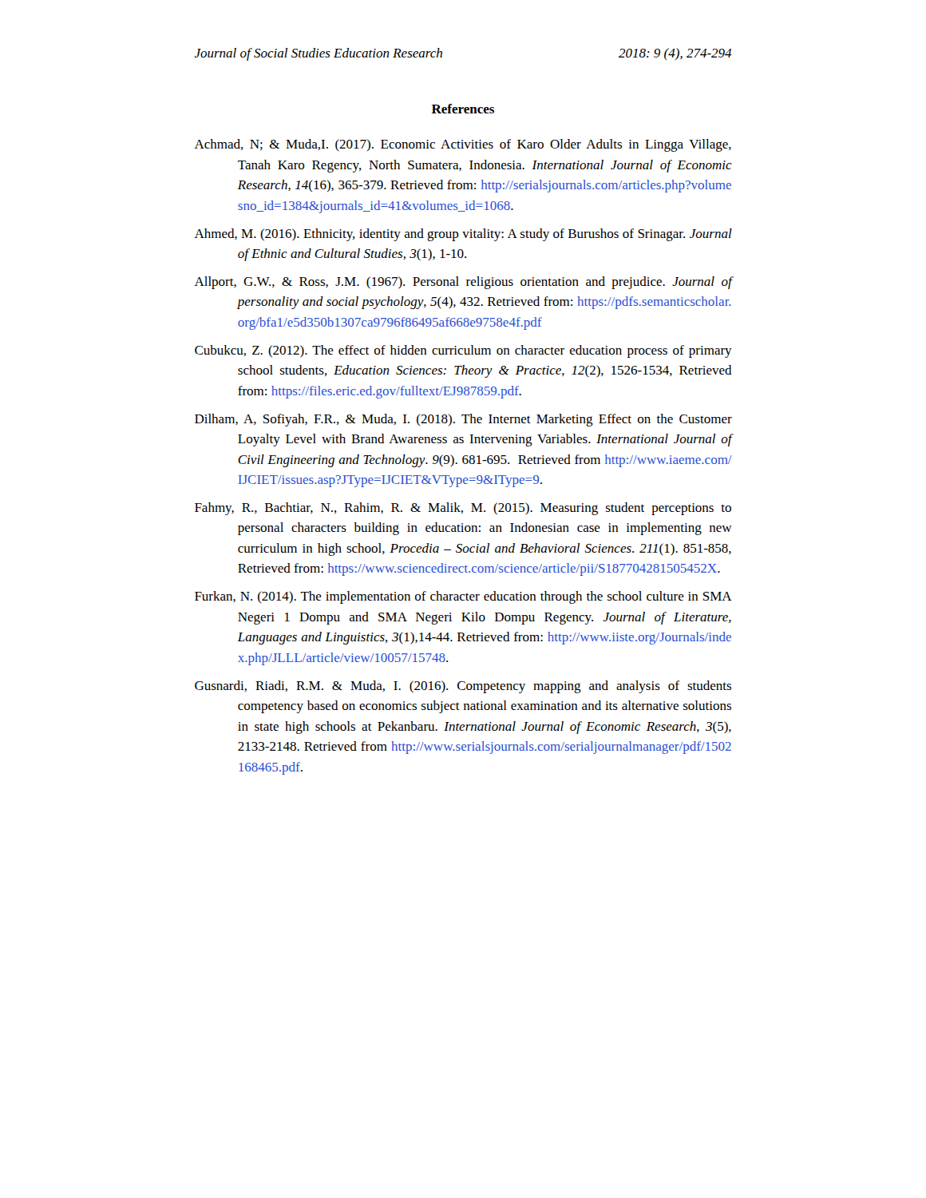Journal of Social Studies Education Research 2018: 9 (4), 274-294
References
Achmad, N; & Muda,I. (2017). Economic Activities of Karo Older Adults in Lingga Village, Tanah Karo Regency, North Sumatera, Indonesia. International Journal of Economic Research, 14(16), 365-379. Retrieved from: http://serialsjournals.com/articles.php?volumesno_id=1384&journals_id=41&volumes_id=1068.
Ahmed, M. (2016). Ethnicity, identity and group vitality: A study of Burushos of Srinagar. Journal of Ethnic and Cultural Studies, 3(1), 1-10.
Allport, G.W., & Ross, J.M. (1967). Personal religious orientation and prejudice. Journal of personality and social psychology, 5(4), 432. Retrieved from: https://pdfs.semanticscholar.org/bfa1/e5d350b1307ca9796f86495af668e9758e4f.pdf
Cubukcu, Z. (2012). The effect of hidden curriculum on character education process of primary school students, Education Sciences: Theory & Practice, 12(2), 1526-1534, Retrieved from: https://files.eric.ed.gov/fulltext/EJ987859.pdf.
Dilham, A, Sofiyah, F.R., & Muda, I. (2018). The Internet Marketing Effect on the Customer Loyalty Level with Brand Awareness as Intervening Variables. International Journal of Civil Engineering and Technology. 9(9). 681-695. Retrieved from http://www.iaeme.com/IJCIET/issues.asp?JType=IJCIET&VType=9&IType=9.
Fahmy, R., Bachtiar, N., Rahim, R. & Malik, M. (2015). Measuring student perceptions to personal characters building in education: an Indonesian case in implementing new curriculum in high school, Procedia – Social and Behavioral Sciences. 211(1). 851-858, Retrieved from: https://www.sciencedirect.com/science/article/pii/S187704281505452X.
Furkan, N. (2014). The implementation of character education through the school culture in SMA Negeri 1 Dompu and SMA Negeri Kilo Dompu Regency. Journal of Literature, Languages and Linguistics, 3(1),14-44. Retrieved from: http://www.iiste.org/Journals/index.php/JLLL/article/view/10057/15748.
Gusnardi, Riadi, R.M. & Muda, I. (2016). Competency mapping and analysis of students competency based on economics subject national examination and its alternative solutions in state high schools at Pekanbaru. International Journal of Economic Research, 3(5), 2133-2148. Retrieved from http://www.serialsjournals.com/serialjournalmanager/pdf/1502168465.pdf.